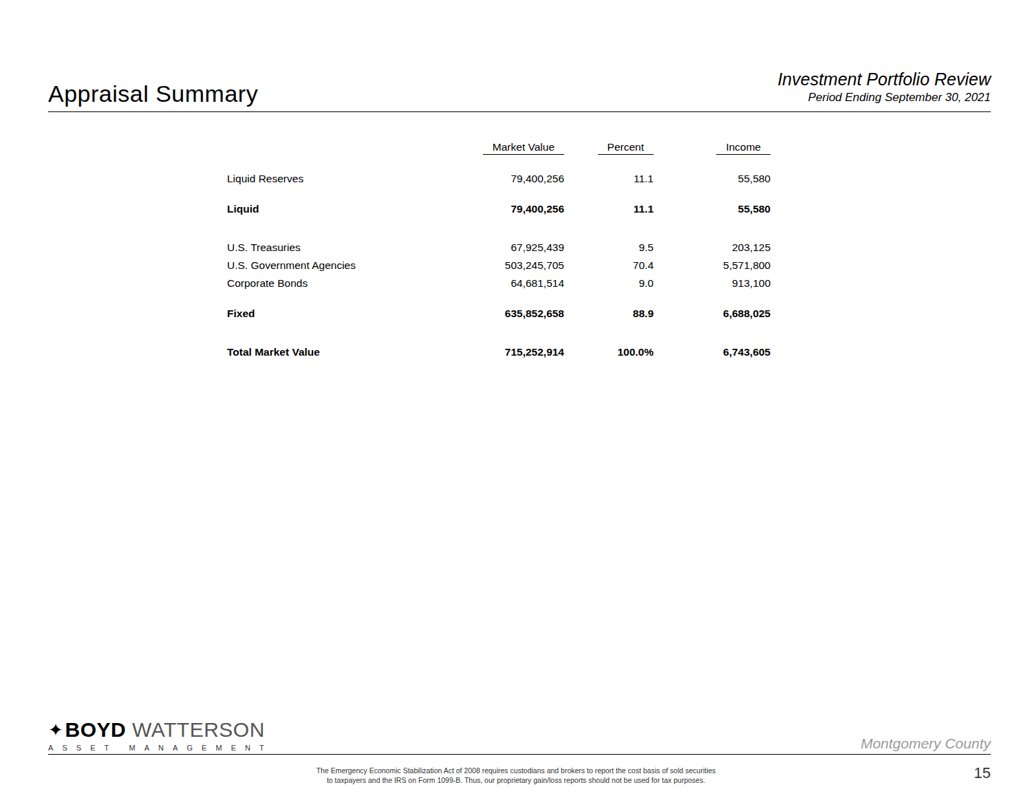Appraisal Summary
Investment Portfolio Review
Period Ending September 30, 2021
| | Market Value | Percent | Income |
| --- | --- | --- | --- |
| Liquid Reserves | 79,400,256 | 11.1 | 55,580 |
| Liquid | 79,400,256 | 11.1 | 55,580 |
| U.S. Treasuries | 67,925,439 | 9.5 | 203,125 |
| U.S. Government Agencies | 503,245,705 | 70.4 | 5,571,800 |
| Corporate Bonds | 64,681,514 | 9.0 | 913,100 |
| Fixed | 635,852,658 | 88.9 | 6,688,025 |
| Total Market Value | 715,252,914 | 100.0% | 6,743,605 |
✦BOYD WATTERSON
A S S E T M A N A G E M E N T
Montgomery County
The Emergency Economic Stabilization Act of 2008 requires custodians and brokers to report the cost basis of sold securities
to taxpayers and the IRS on Form 1099-B. Thus, our proprietary gain/loss reports should not be used for tax purposes.
15